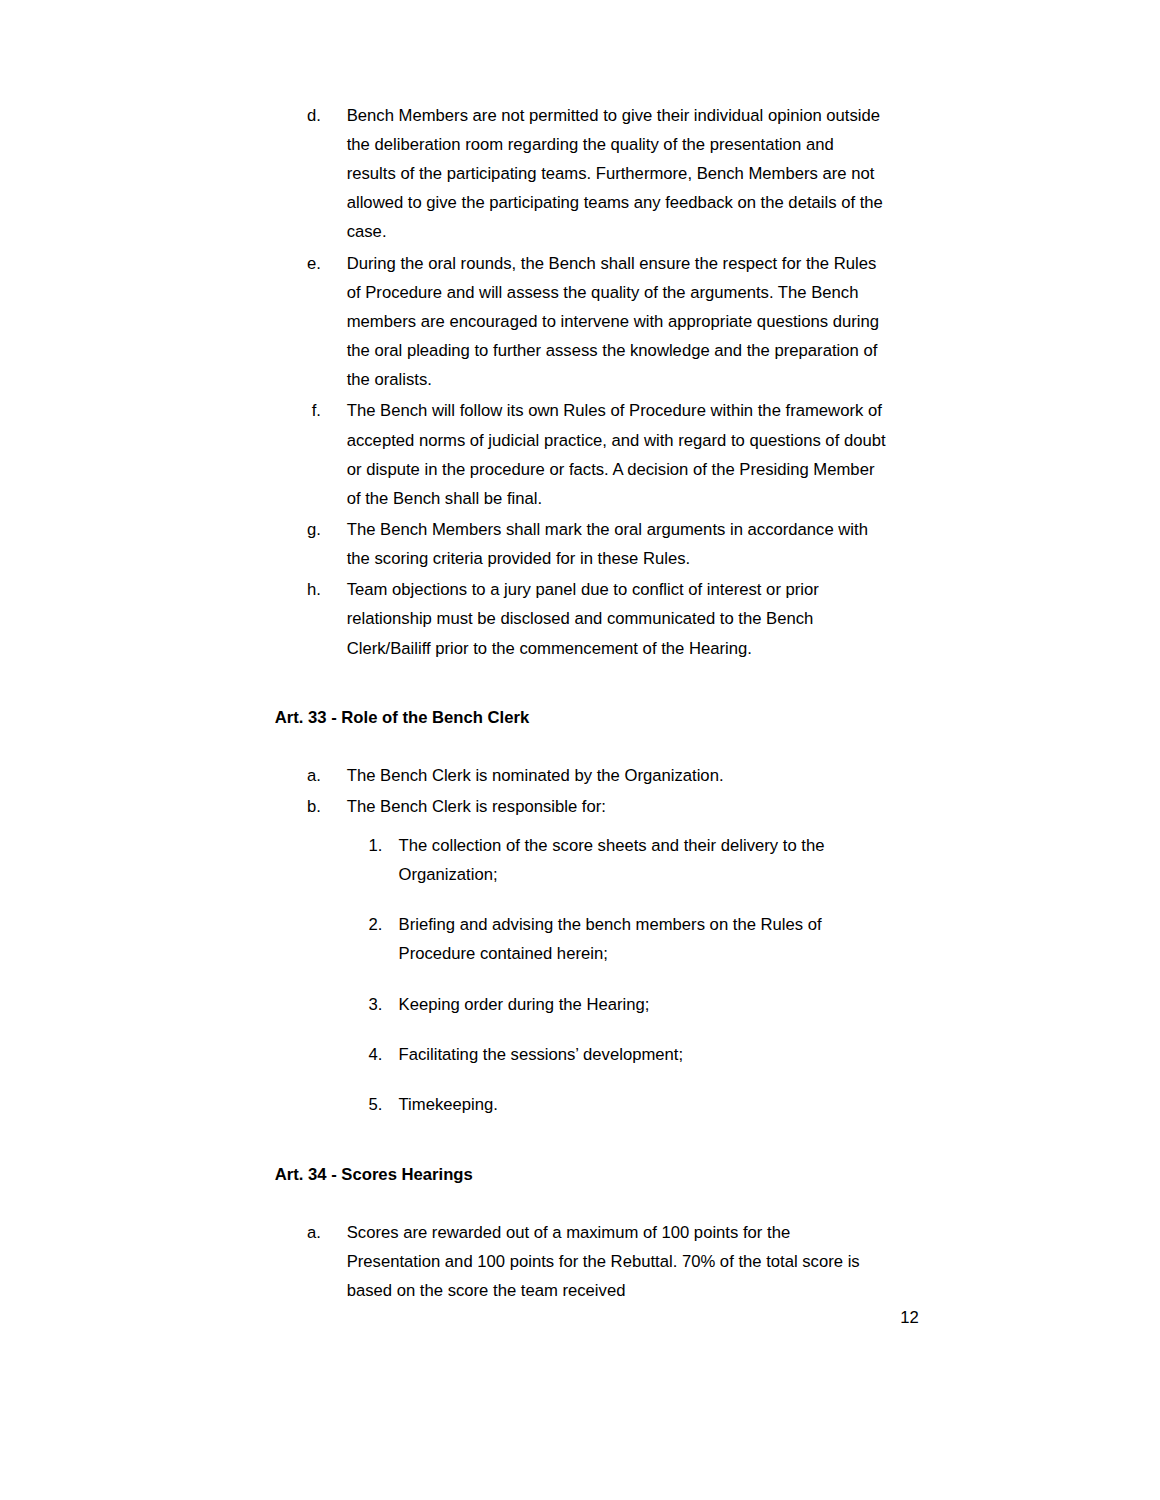Bench Members are not permitted to give their individual opinion outside the deliberation room regarding the quality of the presentation and results of the participating teams. Furthermore, Bench Members are not allowed to give the participating teams any feedback on the details of the case.
During the oral rounds, the Bench shall ensure the respect for the Rules of Procedure and will assess the quality of the arguments. The Bench members are encouraged to intervene with appropriate questions during the oral pleading to further assess the knowledge and the preparation of the oralists.
The Bench will follow its own Rules of Procedure within the framework of accepted norms of judicial practice, and with regard to questions of doubt or dispute in the procedure or facts. A decision of the Presiding Member of the Bench shall be final.
The Bench Members shall mark the oral arguments in accordance with the scoring criteria provided for in these Rules.
Team objections to a jury panel due to conflict of interest or prior relationship must be disclosed and communicated to the Bench Clerk/Bailiff prior to the commencement of the Hearing.
Art. 33 - Role of the Bench Clerk
The Bench Clerk is nominated by the Organization.
The Bench Clerk is responsible for:
The collection of the score sheets and their delivery to the Organization;
Briefing and advising the bench members on the Rules of Procedure contained herein;
Keeping order during the Hearing;
Facilitating the sessions’ development;
Timekeeping.
Art. 34 - Scores Hearings
Scores are rewarded out of a maximum of 100 points for the Presentation and 100 points for the Rebuttal. 70% of the total score is based on the score the team received
12